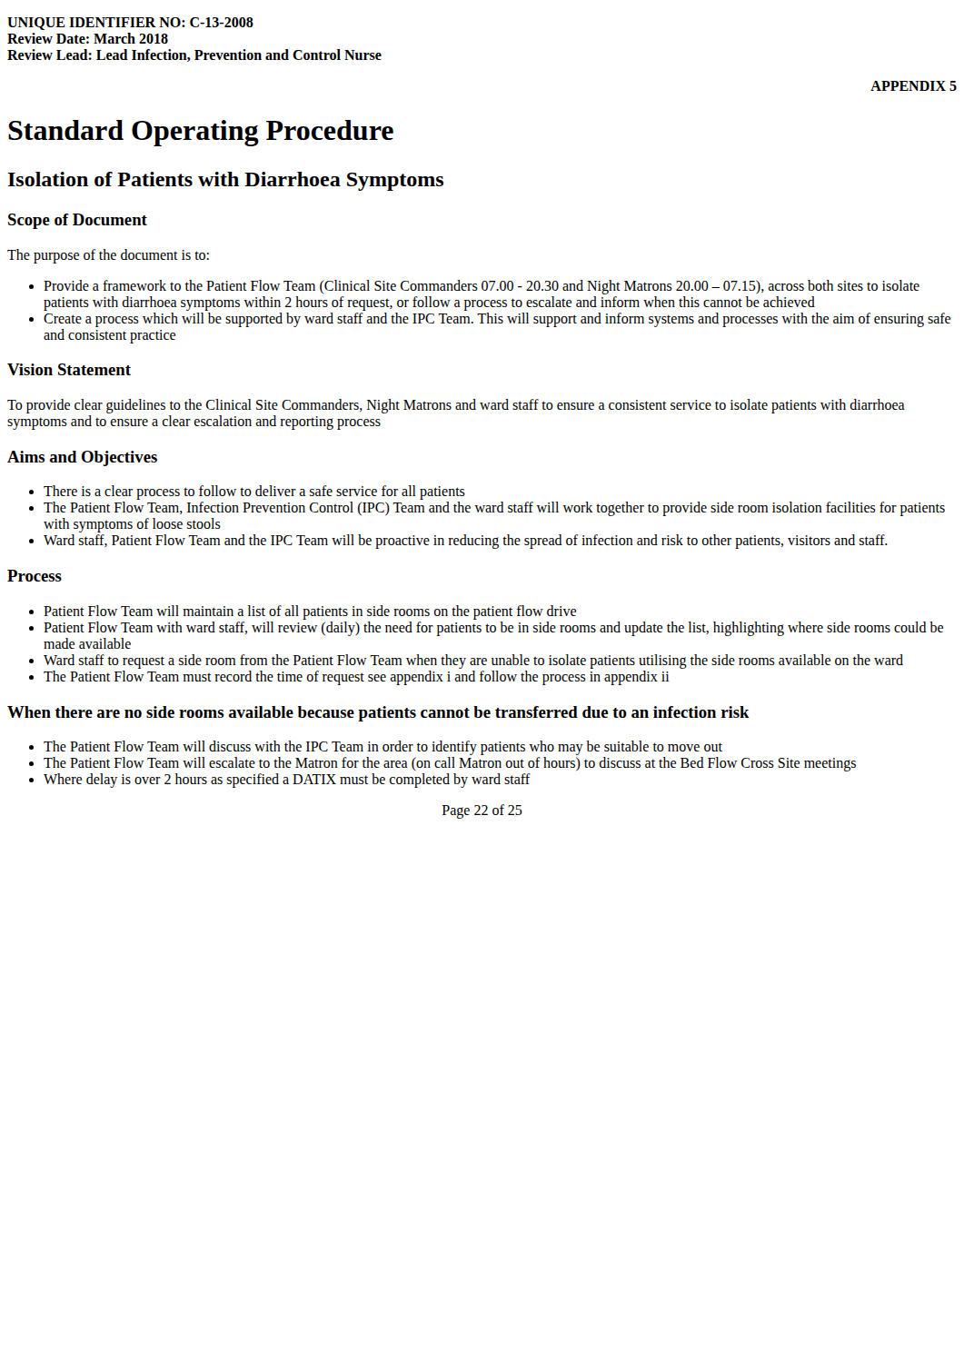UNIQUE IDENTIFIER NO: C-13-2008
Review Date: March 2018
Review Lead: Lead Infection, Prevention and Control Nurse
APPENDIX 5
Standard Operating Procedure
Isolation of Patients with Diarrhoea Symptoms
Scope of Document
The purpose of the document is to:
Provide a framework to the Patient Flow Team (Clinical Site Commanders 07.00 - 20.30 and Night Matrons 20.00 – 07.15), across both sites to isolate patients with diarrhoea symptoms within 2 hours of request, or follow a process to escalate and inform when this cannot be achieved
Create a process which will be supported by ward staff and the IPC Team. This will support and inform systems and processes with the aim of ensuring safe and consistent practice
Vision Statement
To provide clear guidelines to the Clinical Site Commanders, Night Matrons and ward staff to ensure a consistent service to isolate patients with diarrhoea symptoms and to ensure a clear escalation and reporting process
Aims and Objectives
There is a clear process to follow to deliver a safe service for all patients
The Patient Flow Team, Infection Prevention Control (IPC) Team and the ward staff will work together to provide side room isolation facilities for patients with symptoms of loose stools
Ward staff, Patient Flow Team and the IPC Team will be proactive in reducing the spread of infection and risk to other patients, visitors and staff.
Process
Patient Flow Team will maintain a list of all patients in side rooms on the patient flow drive
Patient Flow Team with ward staff, will review (daily) the need for patients to be in side rooms and update the list, highlighting where side rooms could be made available
Ward staff to request a side room from the Patient Flow Team when they are unable to isolate patients utilising the side rooms available on the ward
The Patient Flow Team must record the time of request see appendix i and follow the process in appendix ii
When there are no side rooms available because patients cannot be transferred due to an infection risk
The Patient Flow Team will discuss with the IPC Team in order to identify patients who may be suitable to move out
The Patient Flow Team will escalate to the Matron for the area (on call Matron out of hours) to discuss at the Bed Flow Cross Site meetings
Where delay is over 2 hours as specified a DATIX must be completed by ward staff
Page 22 of 25